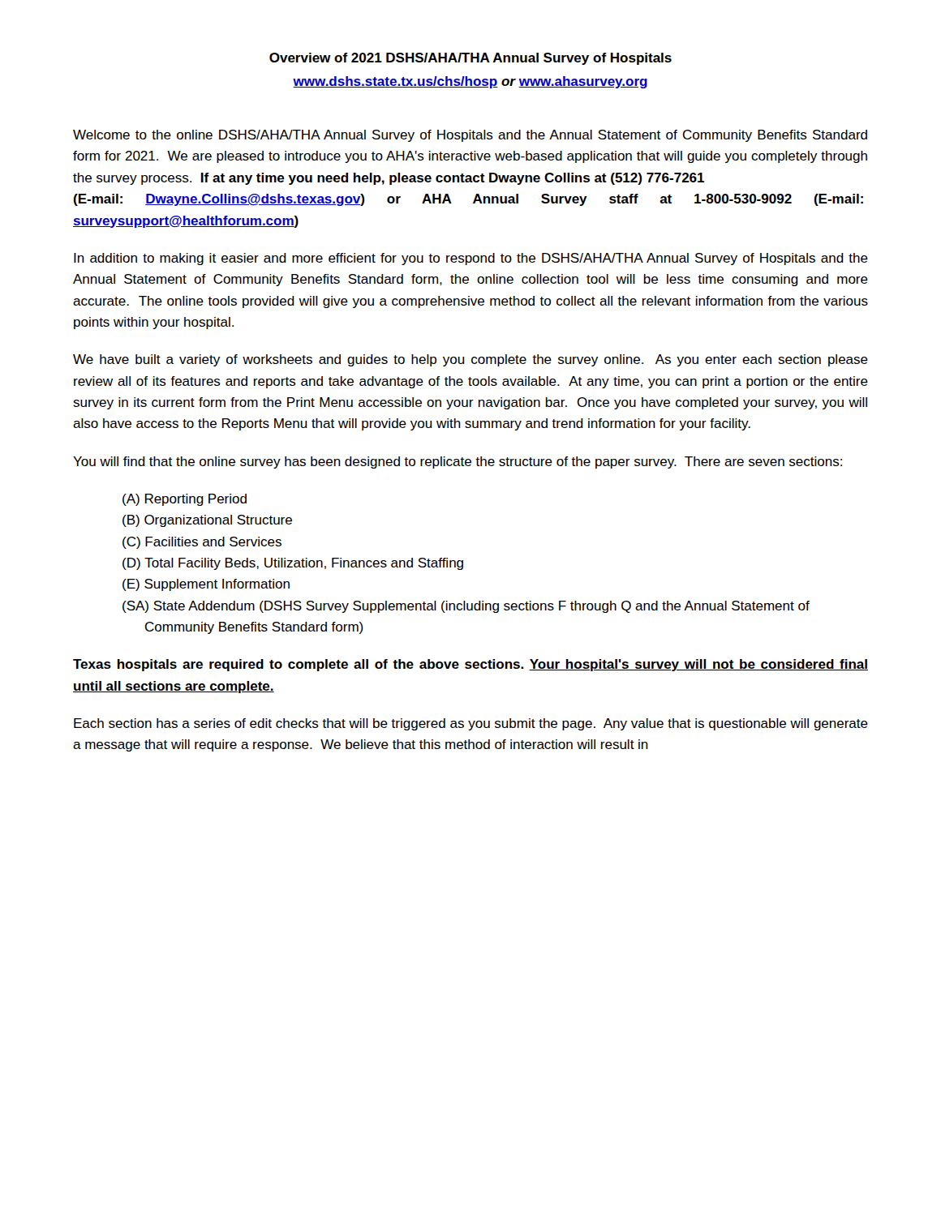Overview of 2021 DSHS/AHA/THA Annual Survey of Hospitals
www.dshs.state.tx.us/chs/hosp or www.ahasurvey.org
Welcome to the online DSHS/AHA/THA Annual Survey of Hospitals and the Annual Statement of Community Benefits Standard form for 2021. We are pleased to introduce you to AHA's interactive web-based application that will guide you completely through the survey process. If at any time you need help, please contact Dwayne Collins at (512) 776-7261
(E-mail: Dwayne.Collins@dshs.texas.gov) or AHA Annual Survey staff at 1-800-530-9092 (E-mail: surveysupport@healthforum.com)
In addition to making it easier and more efficient for you to respond to the DSHS/AHA/THA Annual Survey of Hospitals and the Annual Statement of Community Benefits Standard form, the online collection tool will be less time consuming and more accurate. The online tools provided will give you a comprehensive method to collect all the relevant information from the various points within your hospital.
We have built a variety of worksheets and guides to help you complete the survey online. As you enter each section please review all of its features and reports and take advantage of the tools available. At any time, you can print a portion or the entire survey in its current form from the Print Menu accessible on your navigation bar. Once you have completed your survey, you will also have access to the Reports Menu that will provide you with summary and trend information for your facility.
You will find that the online survey has been designed to replicate the structure of the paper survey. There are seven sections:
(A) Reporting Period
(B) Organizational Structure
(C) Facilities and Services
(D) Total Facility Beds, Utilization, Finances and Staffing
(E) Supplement Information
(SA) State Addendum (DSHS Survey Supplemental (including sections F through Q and the Annual Statement of Community Benefits Standard form)
Texas hospitals are required to complete all of the above sections. Your hospital's survey will not be considered final until all sections are complete.
Each section has a series of edit checks that will be triggered as you submit the page. Any value that is questionable will generate a message that will require a response. We believe that this method of interaction will result in